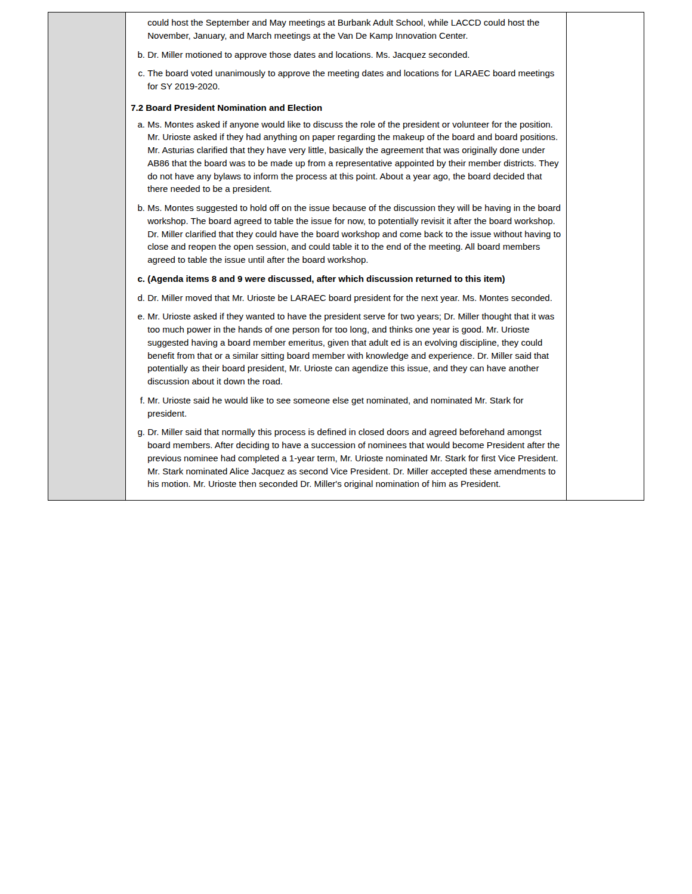| | could host the September and May meetings at Burbank Adult School, while LACCD could host the November, January, and March meetings at the Van De Kamp Innovation Center. Dr. Miller motioned to approve those dates and locations. Ms. Jacquez seconded. The board voted unanimously to approve the meeting dates and locations for LARAEC board meetings for SY 2019-2020. 7.2 Board President Nomination and Election Ms. Montes asked if anyone would like to discuss the role of the president or volunteer for the position. Mr. Urioste asked if they had anything on paper regarding the makeup of the board and board positions. Mr. Asturias clarified that they have very little, basically the agreement that was originally done under AB86 that the board was to be made up from a representative appointed by their member districts. They do not have any bylaws to inform the process at this point. About a year ago, the board decided that there needed to be a president. Ms. Montes suggested to hold off on the issue because of the discussion they will be having in the board workshop. The board agreed to table the issue for now, to potentially revisit it after the board workshop. Dr. Miller clarified that they could have the board workshop and come back to the issue without having to close and reopen the open session, and could table it to the end of the meeting. All board members agreed to table the issue until after the board workshop. (Agenda items 8 and 9 were discussed, after which discussion returned to this item) Dr. Miller moved that Mr. Urioste be LARAEC board president for the next year. Ms. Montes seconded. Mr. Urioste asked if they wanted to have the president serve for two years; Dr. Miller thought that it was too much power in the hands of one person for too long, and thinks one year is good. Mr. Urioste suggested having a board member emeritus, given that adult ed is an evolving discipline, they could benefit from that or a similar sitting board member with knowledge and experience. Dr. Miller said that potentially as their board president, Mr. Urioste can agendize this issue, and they can have another discussion about it down the road. Mr. Urioste said he would like to see someone else get nominated, and nominated Mr. Stark for president. Dr. Miller said that normally this process is defined in closed doors and agreed beforehand amongst board members. After deciding to have a succession of nominees that would become President after the previous nominee had completed a 1-year term, Mr. Urioste nominated Mr. Stark for first Vice President. Mr. Stark nominated Alice Jacquez as second Vice President. Dr. Miller accepted these amendments to his motion. Mr. Urioste then seconded Dr. Miller's original nomination of him as President. | |